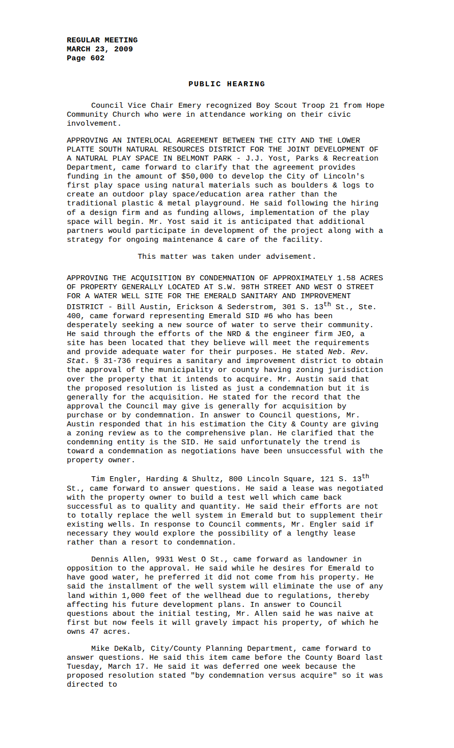REGULAR MEETING
MARCH 23, 2009
Page 602
PUBLIC HEARING
Council Vice Chair Emery recognized Boy Scout Troop 21 from Hope Community Church who were in attendance working on their civic involvement.
APPROVING AN INTERLOCAL AGREEMENT BETWEEN THE CITY AND THE LOWER PLATTE SOUTH NATURAL RESOURCES DISTRICT FOR THE JOINT DEVELOPMENT OF A NATURAL PLAY SPACE IN BELMONT PARK - J.J. Yost, Parks & Recreation Department, came forward to clarify that the agreement provides funding in the amount of $50,000 to develop the City of Lincoln's first play space using natural materials such as boulders & logs to create an outdoor play space/education area rather than the traditional plastic & metal playground. He said following the hiring of a design firm and as funding allows, implementation of the play space will begin. Mr. Yost said it is anticipated that additional partners would participate in development of the project along with a strategy for ongoing maintenance & care of the facility.
This matter was taken under advisement.
APPROVING THE ACQUISITION BY CONDEMNATION OF APPROXIMATELY 1.58 ACRES OF PROPERTY GENERALLY LOCATED AT S.W. 98TH STREET AND WEST O STREET FOR A WATER WELL SITE FOR THE EMERALD SANITARY AND IMPROVEMENT DISTRICT - Bill Austin, Erickson & Sederstrom, 301 S. 13th St., Ste. 400, came forward representing Emerald SID #6 who has been desperately seeking a new source of water to serve their community. He said through the efforts of the NRD & the engineer firm JEO, a site has been located that they believe will meet the requirements and provide adequate water for their purposes. He stated Neb. Rev. Stat. § 31-736 requires a sanitary and improvement district to obtain the approval of the municipality or county having zoning jurisdiction over the property that it intends to acquire. Mr. Austin said that the proposed resolution is listed as just a condemnation but it is generally for the acquisition. He stated for the record that the approval the Council may give is generally for acquisition by purchase or by condemnation. In answer to Council questions, Mr. Austin responded that in his estimation the City & County are giving a zoning review as to the comprehensive plan. He clarified that the condemning entity is the SID. He said unfortunately the trend is toward a condemnation as negotiations have been unsuccessful with the property owner.
Tim Engler, Harding & Shultz, 800 Lincoln Square, 121 S. 13th St., came forward to answer questions. He said a lease was negotiated with the property owner to build a test well which came back successful as to quality and quantity. He said their efforts are not to totally replace the well system in Emerald but to supplement their existing wells. In response to Council comments, Mr. Engler said if necessary they would explore the possibility of a lengthy lease rather than a resort to condemnation.
Dennis Allen, 9931 West O St., came forward as landowner in opposition to the approval. He said while he desires for Emerald to have good water, he preferred it did not come from his property. He said the installment of the well system will eliminate the use of any land within 1,000 feet of the wellhead due to regulations, thereby affecting his future development plans. In answer to Council questions about the initial testing, Mr. Allen said he was naive at first but now feels it will gravely impact his property, of which he owns 47 acres.
Mike DeKalb, City/County Planning Department, came forward to answer questions. He said this item came before the County Board last Tuesday, March 17. He said it was deferred one week because the proposed resolution stated "by condemnation versus acquire" so it was directed to